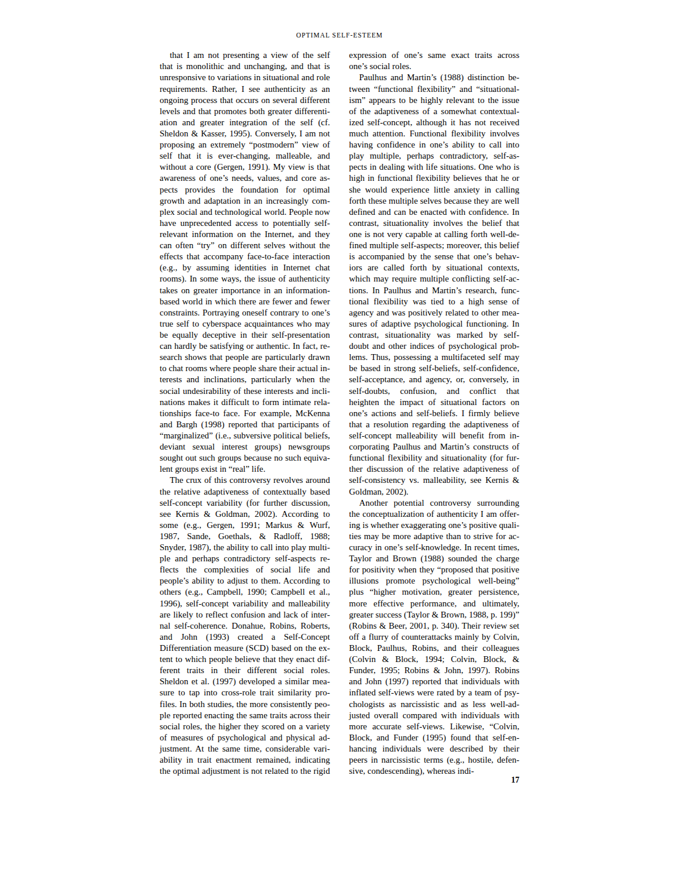OPTIMAL SELF-ESTEEM
that I am not presenting a view of the self that is monolithic and unchanging, and that is unresponsive to variations in situational and role requirements. Rather, I see authenticity as an ongoing process that occurs on several different levels and that promotes both greater differentiation and greater integration of the self (cf. Sheldon & Kasser, 1995). Conversely, I am not proposing an extremely “postmodern” view of self that it is ever-changing, malleable, and without a core (Gergen, 1991). My view is that awareness of one’s needs, values, and core aspects provides the foundation for optimal growth and adaptation in an increasingly complex social and technological world. People now have unprecedented access to potentially self-relevant information on the Internet, and they can often “try” on different selves without the effects that accompany face-to-face interaction (e.g., by assuming identities in Internet chat rooms). In some ways, the issue of authenticity takes on greater importance in an information-based world in which there are fewer and fewer constraints. Portraying oneself contrary to one’s true self to cyberspace acquaintances who may be equally deceptive in their self-presentation can hardly be satisfying or authentic. In fact, research shows that people are particularly drawn to chat rooms where people share their actual interests and inclinations, particularly when the social undesirability of these interests and inclinations makes it difficult to form intimate relationships face-to face. For example, McKenna and Bargh (1998) reported that participants of “marginalized” (i.e., subversive political beliefs, deviant sexual interest groups) newsgroups sought out such groups because no such equivalent groups exist in “real” life.
The crux of this controversy revolves around the relative adaptiveness of contextually based self-concept variability (for further discussion, see Kernis & Goldman, 2002). According to some (e.g., Gergen, 1991; Markus & Wurf, 1987, Sande, Goethals, & Radloff, 1988; Snyder, 1987), the ability to call into play multiple and perhaps contradictory self-aspects reflects the complexities of social life and people’s ability to adjust to them. According to others (e.g., Campbell, 1990; Campbell et al., 1996), self-concept variability and malleability are likely to reflect confusion and lack of internal self-coherence. Donahue, Robins, Roberts, and John (1993) created a Self-Concept Differentiation measure (SCD) based on the extent to which people believe that they enact different traits in their different social roles. Sheldon et al. (1997) developed a similar measure to tap into cross-role trait similarity profiles. In both studies, the more consistently people reported enacting the same traits across their social roles, the higher they scored on a variety of measures of psychological and physical adjustment. At the same time, considerable variability in trait enactment remained, indicating the optimal adjustment is not related to the rigid expression of one’s same exact traits across one’s social roles.
Paulhus and Martin’s (1988) distinction between “functional flexibility” and “situationalism” appears to be highly relevant to the issue of the adaptiveness of a somewhat contextualized self-concept, although it has not received much attention. Functional flexibility involves having confidence in one’s ability to call into play multiple, perhaps contradictory, self-aspects in dealing with life situations. One who is high in functional flexibility believes that he or she would experience little anxiety in calling forth these multiple selves because they are well defined and can be enacted with confidence. In contrast, situationality involves the belief that one is not very capable at calling forth well-defined multiple self-aspects; moreover, this belief is accompanied by the sense that one’s behaviors are called forth by situational contexts, which may require multiple conflicting self-actions. In Paulhus and Martin’s research, functional flexibility was tied to a high sense of agency and was positively related to other measures of adaptive psychological functioning. In contrast, situationality was marked by self-doubt and other indices of psychological problems. Thus, possessing a multifaceted self may be based in strong self-beliefs, self-confidence, self-acceptance, and agency, or, conversely, in self-doubts, confusion, and conflict that heighten the impact of situational factors on one’s actions and self-beliefs. I firmly believe that a resolution regarding the adaptiveness of self-concept malleability will benefit from incorporating Paulhus and Martin’s constructs of functional flexibility and situationality (for further discussion of the relative adaptiveness of self-consistency vs. malleability, see Kernis & Goldman, 2002).
Another potential controversy surrounding the conceptualization of authenticity I am offering is whether exaggerating one’s positive qualities may be more adaptive than to strive for accuracy in one’s self-knowledge. In recent times, Taylor and Brown (1988) sounded the charge for positivity when they “proposed that positive illusions promote psychological well-being” plus “higher motivation, greater persistence, more effective performance, and ultimately, greater success (Taylor & Brown, 1988, p. 199)” (Robins & Beer, 2001, p. 340). Their review set off a flurry of counterattacks mainly by Colvin, Block, Paulhus, Robins, and their colleagues (Colvin & Block, 1994; Colvin, Block, & Funder, 1995; Robins & John, 1997). Robins and John (1997) reported that individuals with inflated self-views were rated by a team of psychologists as narcissistic and as less well-adjusted overall compared with individuals with more accurate self-views. Likewise, “Colvin, Block, and Funder (1995) found that self-enhancing individuals were described by their peers in narcissistic terms (e.g., hostile, defensive, condescending), whereas indi-
17